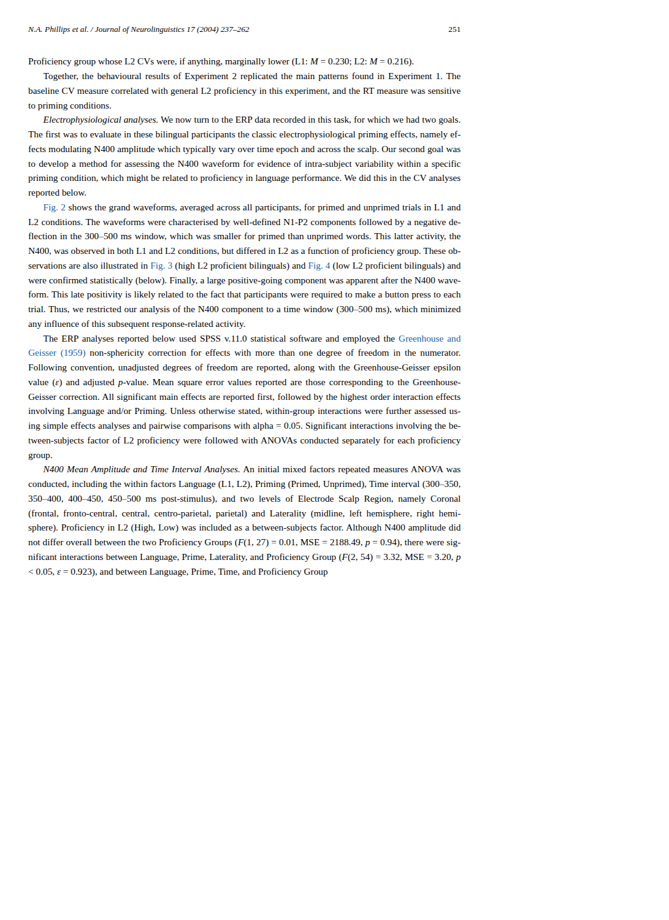N.A. Phillips et al. / Journal of Neurolinguistics 17 (2004) 237–262 251
Proficiency group whose L2 CVs were, if anything, marginally lower (L1: M = 0.230; L2: M = 0.216).
Together, the behavioural results of Experiment 2 replicated the main patterns found in Experiment 1. The baseline CV measure correlated with general L2 proficiency in this experiment, and the RT measure was sensitive to priming conditions.
Electrophysiological analyses. We now turn to the ERP data recorded in this task, for which we had two goals. The first was to evaluate in these bilingual participants the classic electrophysiological priming effects, namely effects modulating N400 amplitude which typically vary over time epoch and across the scalp. Our second goal was to develop a method for assessing the N400 waveform for evidence of intra-subject variability within a specific priming condition, which might be related to proficiency in language performance. We did this in the CV analyses reported below.
Fig. 2 shows the grand waveforms, averaged across all participants, for primed and unprimed trials in L1 and L2 conditions. The waveforms were characterised by well-defined N1-P2 components followed by a negative deflection in the 300–500 ms window, which was smaller for primed than unprimed words. This latter activity, the N400, was observed in both L1 and L2 conditions, but differed in L2 as a function of proficiency group. These observations are also illustrated in Fig. 3 (high L2 proficient bilinguals) and Fig. 4 (low L2 proficient bilinguals) and were confirmed statistically (below). Finally, a large positive-going component was apparent after the N400 waveform. This late positivity is likely related to the fact that participants were required to make a button press to each trial. Thus, we restricted our analysis of the N400 component to a time window (300–500 ms), which minimized any influence of this subsequent response-related activity.
The ERP analyses reported below used SPSS v.11.0 statistical software and employed the Greenhouse and Geisser (1959) non-sphericity correction for effects with more than one degree of freedom in the numerator. Following convention, unadjusted degrees of freedom are reported, along with the Greenhouse-Geisser epsilon value (ε) and adjusted p-value. Mean square error values reported are those corresponding to the Greenhouse-Geisser correction. All significant main effects are reported first, followed by the highest order interaction effects involving Language and/or Priming. Unless otherwise stated, within-group interactions were further assessed using simple effects analyses and pairwise comparisons with alpha = 0.05. Significant interactions involving the between-subjects factor of L2 proficiency were followed with ANOVAs conducted separately for each proficiency group.
N400 Mean Amplitude and Time Interval Analyses. An initial mixed factors repeated measures ANOVA was conducted, including the within factors Language (L1, L2), Priming (Primed, Unprimed), Time interval (300–350, 350–400, 400–450, 450–500 ms post-stimulus), and two levels of Electrode Scalp Region, namely Coronal (frontal, fronto-central, central, centro-parietal, parietal) and Laterality (midline, left hemisphere, right hemisphere). Proficiency in L2 (High, Low) was included as a between-subjects factor. Although N400 amplitude did not differ overall between the two Proficiency Groups (F(1, 27) = 0.01, MSE = 2188.49, p = 0.94), there were significant interactions between Language, Prime, Laterality, and Proficiency Group (F(2, 54) = 3.32, MSE = 3.20, p < 0.05, ε = 0.923), and between Language, Prime, Time, and Proficiency Group